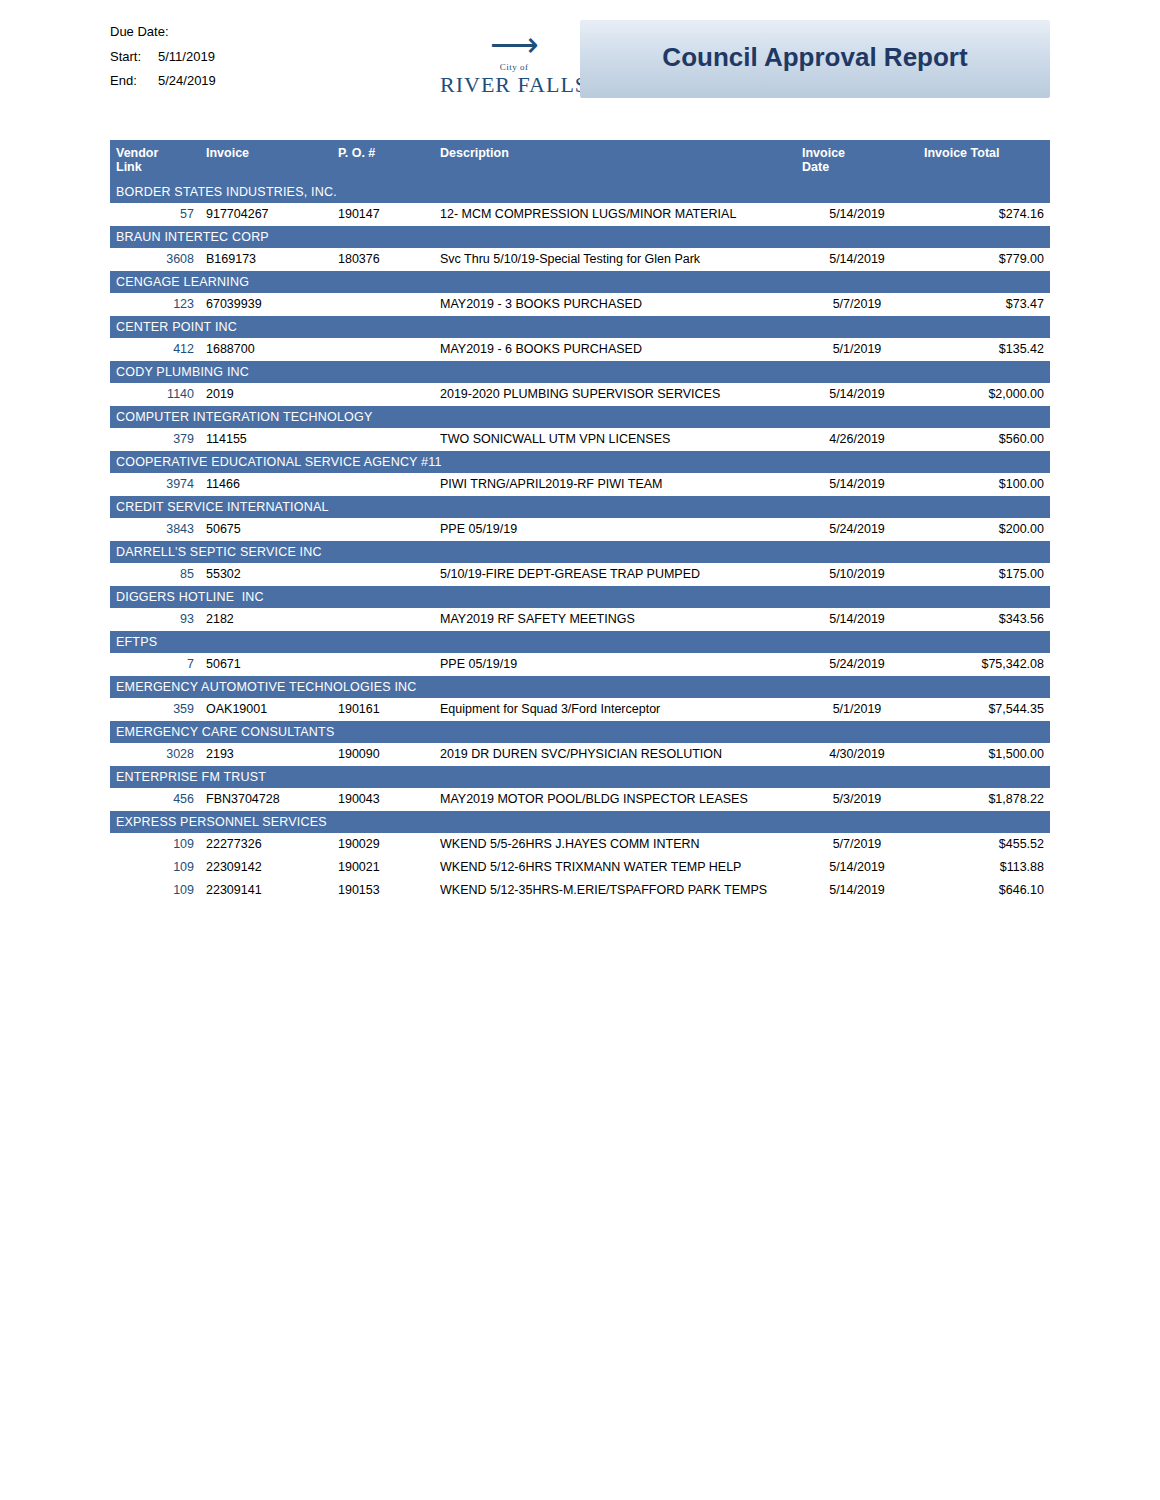Due Date:
Start: 5/11/2019
End: 5/24/2019
⟶
City of
RIVER FALLS
Council Approval Report
| Vendor Link | Invoice | P. O. # | Description | Invoice Date | Invoice Total |
| --- | --- | --- | --- | --- | --- |
| BORDER STATES INDUSTRIES, INC. |
| 57 | 917704267 | 190147 | 12- MCM COMPRESSION LUGS/MINOR MATERIAL | 5/14/2019 | $274.16 |
| BRAUN INTERTEC CORP |
| 3608 | B169173 | 180376 | Svc Thru 5/10/19-Special Testing for Glen Park | 5/14/2019 | $779.00 |
| CENGAGE LEARNING |
| 123 | 67039939 | | MAY2019 - 3 BOOKS PURCHASED | 5/7/2019 | $73.47 |
| CENTER POINT INC |
| 412 | 1688700 | | MAY2019 - 6 BOOKS PURCHASED | 5/1/2019 | $135.42 |
| CODY PLUMBING INC |
| 1140 | 2019 | | 2019-2020 PLUMBING SUPERVISOR SERVICES | 5/14/2019 | $2,000.00 |
| COMPUTER INTEGRATION TECHNOLOGY |
| 379 | 114155 | | TWO SONICWALL UTM VPN LICENSES | 4/26/2019 | $560.00 |
| COOPERATIVE EDUCATIONAL SERVICE AGENCY #11 |
| 3974 | 11466 | | PIWI TRNG/APRIL2019-RF PIWI TEAM | 5/14/2019 | $100.00 |
| CREDIT SERVICE INTERNATIONAL |
| 3843 | 50675 | | PPE 05/19/19 | 5/24/2019 | $200.00 |
| DARRELL'S SEPTIC SERVICE INC |
| 85 | 55302 | | 5/10/19-FIRE DEPT-GREASE TRAP PUMPED | 5/10/2019 | $175.00 |
| DIGGERS HOTLINE INC |
| 93 | 2182 | | MAY2019 RF SAFETY MEETINGS | 5/14/2019 | $343.56 |
| EFTPS |
| 7 | 50671 | | PPE 05/19/19 | 5/24/2019 | $75,342.08 |
| EMERGENCY AUTOMOTIVE TECHNOLOGIES INC |
| 359 | OAK19001 | 190161 | Equipment for Squad 3/Ford Interceptor | 5/1/2019 | $7,544.35 |
| EMERGENCY CARE CONSULTANTS |
| 3028 | 2193 | 190090 | 2019 DR DUREN SVC/PHYSICIAN RESOLUTION | 4/30/2019 | $1,500.00 |
| ENTERPRISE FM TRUST |
| 456 | FBN3704728 | 190043 | MAY2019 MOTOR POOL/BLDG INSPECTOR LEASES | 5/3/2019 | $1,878.22 |
| EXPRESS PERSONNEL SERVICES |
| 109 | 22277326 | 190029 | WKEND 5/5-26HRS J.HAYES COMM INTERN | 5/7/2019 | $455.52 |
| 109 | 22309142 | 190021 | WKEND 5/12-6HRS TRIXMANN WATER TEMP HELP | 5/14/2019 | $113.88 |
| 109 | 22309141 | 190153 | WKEND 5/12-35HRS-M.ERIE/TSPAFFORD PARK TEMPS | 5/14/2019 | $646.10 |